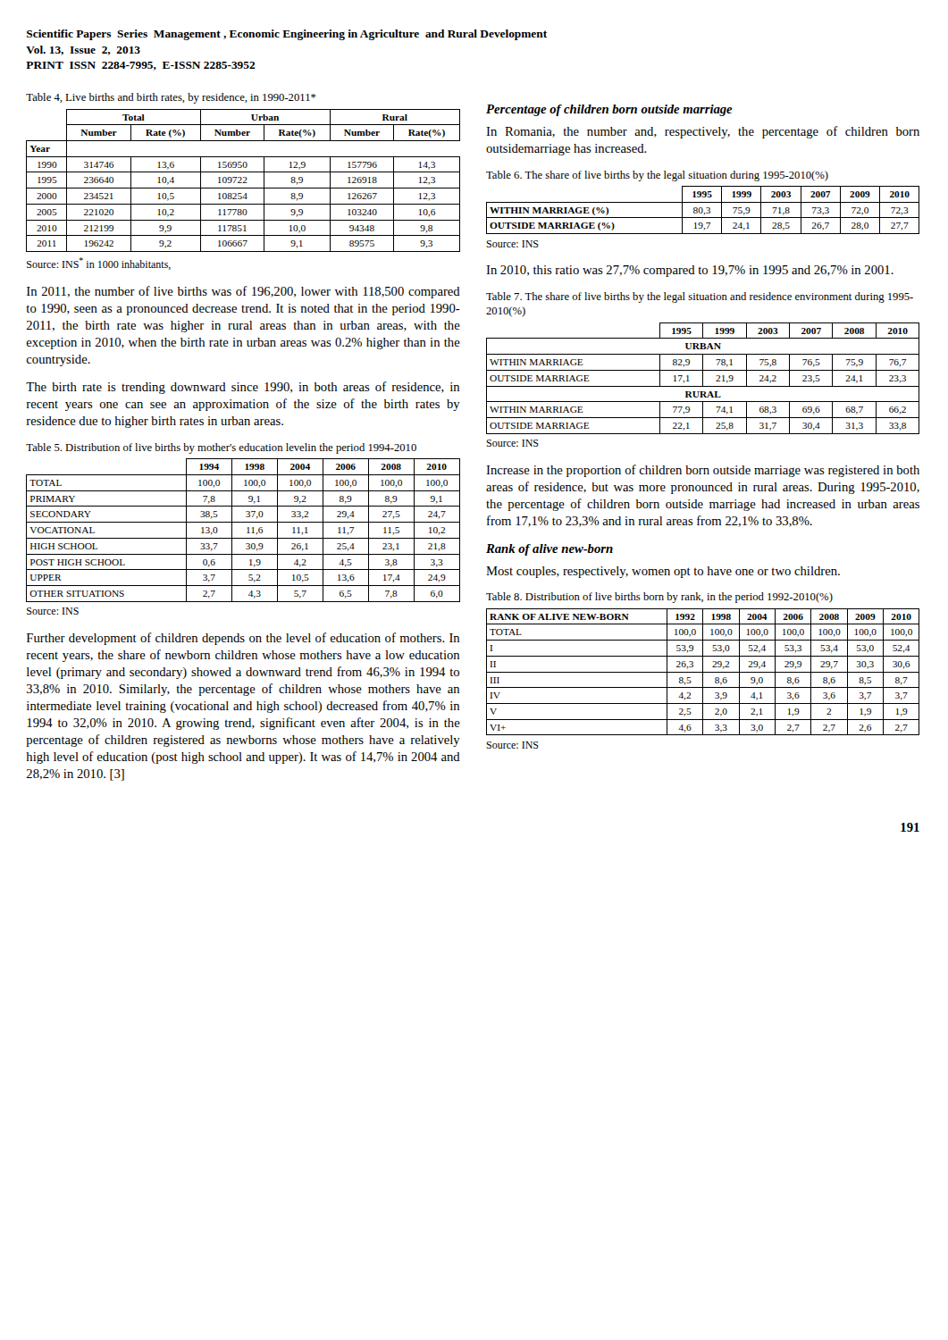Scientific Papers Series Management , Economic Engineering in Agriculture and Rural Development
Vol. 13, Issue 2, 2013
PRINT ISSN 2284-7995, E-ISSN 2285-3952
Table 4, Live births and birth rates, by residence, in 1990-2011*
| | Total | Urban | Rural |
| --- | --- | --- | --- |
| Number | Rate (%) | Number | Rate(%) | Number | Rate(%) |
| Year | |
| 1990 | 314746 | 13,6 | 156950 | 12,9 | 157796 | 14,3 |
| 1995 | 236640 | 10,4 | 109722 | 8,9 | 126918 | 12,3 |
| 2000 | 234521 | 10,5 | 108254 | 8,9 | 126267 | 12,3 |
| 2005 | 221020 | 10,2 | 117780 | 9,9 | 103240 | 10,6 |
| 2010 | 212199 | 9,9 | 117851 | 10,0 | 94348 | 9,8 |
| 2011 | 196242 | 9,2 | 106667 | 9,1 | 89575 | 9,3 |
Source: INS* in 1000 inhabitants,
In 2011, the number of live births was of 196,200, lower with 118,500 compared to 1990, seen as a pronounced decrease trend. It is noted that in the period 1990-2011, the birth rate was higher in rural areas than in urban areas, with the exception in 2010, when the birth rate in urban areas was 0.2% higher than in the countryside.
The birth rate is trending downward since 1990, in both areas of residence, in recent years one can see an approximation of the size of the birth rates by residence due to higher birth rates in urban areas.
Table 5. Distribution of live births by mother's education levelin the period 1994-2010
| | 1994 | 1998 | 2004 | 2006 | 2008 | 2010 |
| --- | --- | --- | --- | --- | --- | --- |
| TOTAL | 100,0 | 100,0 | 100,0 | 100,0 | 100,0 | 100,0 |
| PRIMARY | 7,8 | 9,1 | 9,2 | 8,9 | 8,9 | 9,1 |
| SECONDARY | 38,5 | 37,0 | 33,2 | 29,4 | 27,5 | 24,7 |
| VOCATIONAL | 13,0 | 11,6 | 11,1 | 11,7 | 11,5 | 10,2 |
| HIGH SCHOOL | 33,7 | 30,9 | 26,1 | 25,4 | 23,1 | 21,8 |
| POST HIGH SCHOOL | 0,6 | 1,9 | 4,2 | 4,5 | 3,8 | 3,3 |
| UPPER | 3,7 | 5,2 | 10,5 | 13,6 | 17,4 | 24,9 |
| OTHER SITUATIONS | 2,7 | 4,3 | 5,7 | 6,5 | 7,8 | 6,0 |
Source: INS
Further development of children depends on the level of education of mothers. In recent years, the share of newborn children whose mothers have a low education level (primary and secondary) showed a downward trend from 46,3% in 1994 to 33,8% in 2010. Similarly, the percentage of children whose mothers have an intermediate level training (vocational and high school) decreased from 40,7% in 1994 to 32,0% in 2010. A growing trend, significant even after 2004, is in the percentage of children registered as newborns whose mothers have a relatively high level of education (post high school and upper). It was of 14,7% in 2004 and 28,2% in 2010. [3]
Percentage of children born outside marriage
In Romania, the number and, respectively, the percentage of children born outsidemarriage has increased.
Table 6. The share of live births by the legal situation during 1995-2010(%)
| | 1995 | 1999 | 2003 | 2007 | 2009 | 2010 |
| --- | --- | --- | --- | --- | --- | --- |
| WITHIN MARRIAGE (%) | 80,3 | 75,9 | 71,8 | 73,3 | 72,0 | 72,3 |
| OUTSIDE MARRIAGE (%) | 19,7 | 24,1 | 28,5 | 26,7 | 28,0 | 27,7 |
Source: INS
In 2010, this ratio was 27,7% compared to 19,7% in 1995 and 26,7% in 2001.
Table 7. The share of live births by the legal situation and residence environment during 1995-2010(%)
| | 1995 | 1999 | 2003 | 2007 | 2008 | 2010 |
| --- | --- | --- | --- | --- | --- | --- |
| URBAN |
| WITHIN MARRIAGE | 82,9 | 78,1 | 75,8 | 76,5 | 75,9 | 76,7 |
| OUTSIDE MARRIAGE | 17,1 | 21,9 | 24,2 | 23,5 | 24,1 | 23,3 |
| RURAL |
| WITHIN MARRIAGE | 77,9 | 74,1 | 68,3 | 69,6 | 68,7 | 66,2 |
| OUTSIDE MARRIAGE | 22,1 | 25,8 | 31,7 | 30,4 | 31,3 | 33,8 |
Source: INS
Increase in the proportion of children born outside marriage was registered in both areas of residence, but was more pronounced in rural areas. During 1995-2010, the percentage of children born outside marriage had increased in urban areas from 17,1% to 23,3% and in rural areas from 22,1% to 33,8%.
Rank of alive new-born
Most couples, respectively, women opt to have one or two children.
Table 8. Distribution of live births born by rank, in the period 1992-2010(%)
| RANK OF ALIVE NEW-BORN | 1992 | 1998 | 2004 | 2006 | 2008 | 2009 | 2010 |
| --- | --- | --- | --- | --- | --- | --- | --- |
| TOTAL | 100,0 | 100,0 | 100,0 | 100,0 | 100,0 | 100,0 | 100,0 |
| I | 53,9 | 53,0 | 52,4 | 53,3 | 53,4 | 53,0 | 52,4 |
| II | 26,3 | 29,2 | 29,4 | 29,9 | 29,7 | 30,3 | 30,6 |
| III | 8,5 | 8,6 | 9,0 | 8,6 | 8,6 | 8,5 | 8,7 |
| IV | 4,2 | 3,9 | 4,1 | 3,6 | 3,6 | 3,7 | 3,7 |
| V | 2,5 | 2,0 | 2,1 | 1,9 | 2 | 1,9 | 1,9 |
| VI+ | 4,6 | 3,3 | 3,0 | 2,7 | 2,7 | 2,6 | 2,7 |
Source: INS
191